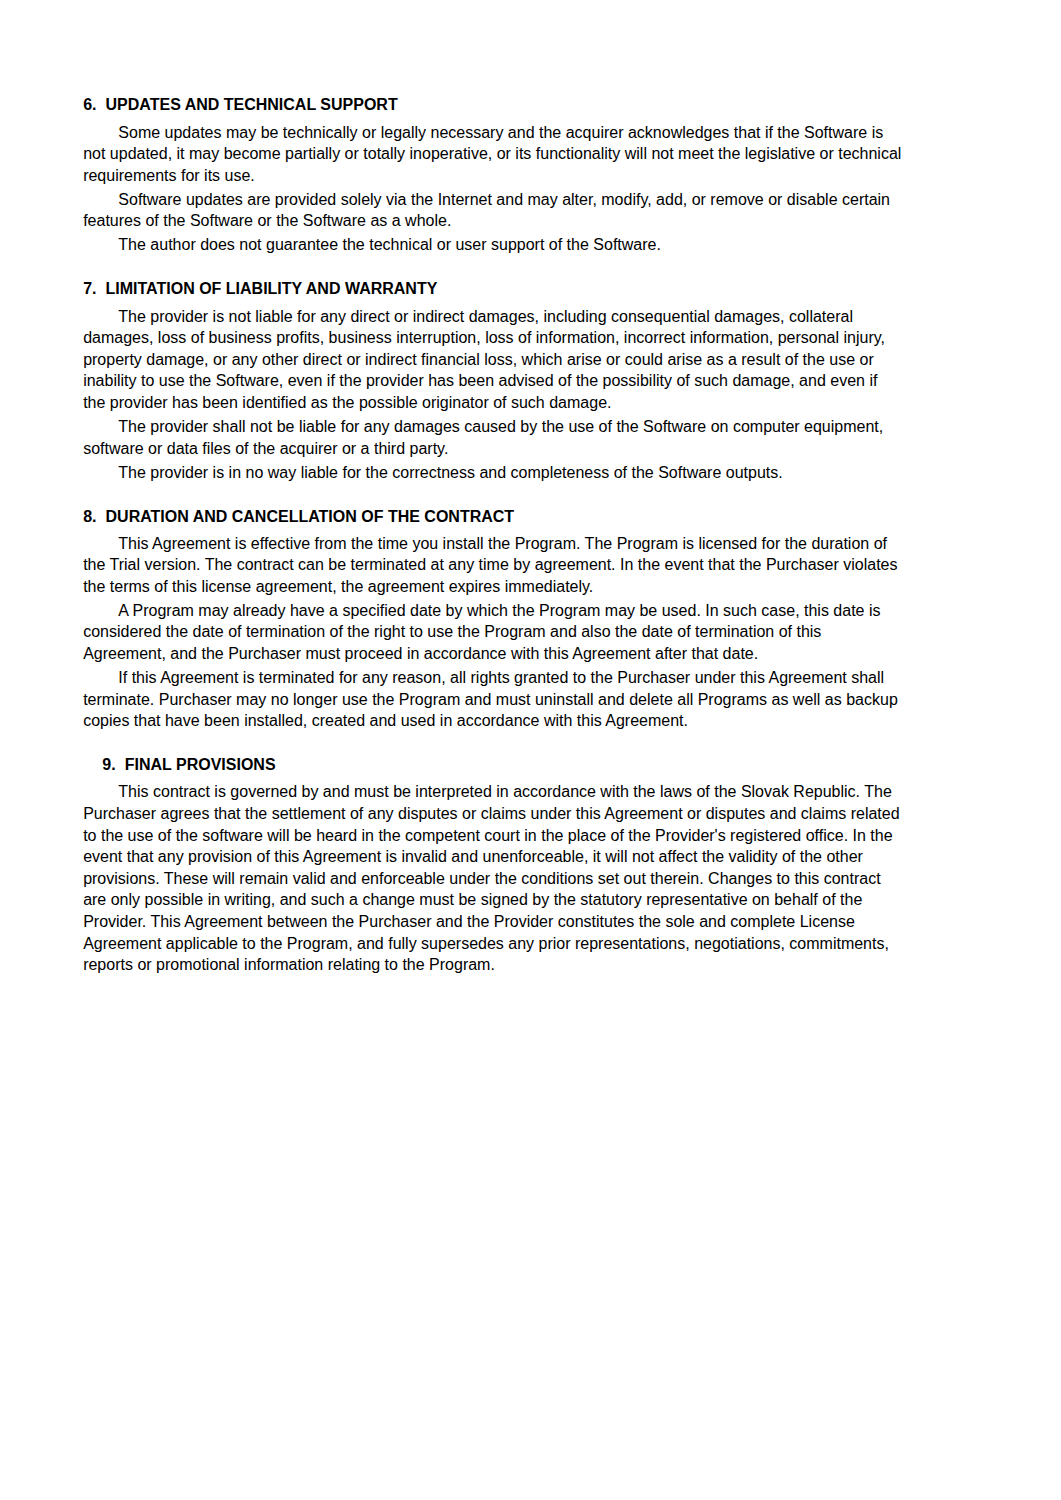6. UPDATES AND TECHNICAL SUPPORT
Some updates may be technically or legally necessary and the acquirer acknowledges that if the Software is not updated, it may become partially or totally inoperative, or its functionality will not meet the legislative or technical requirements for its use.
Software updates are provided solely via the Internet and may alter, modify, add, or remove or disable certain features of the Software or the Software as a whole.
The author does not guarantee the technical or user support of the Software.
7. LIMITATION OF LIABILITY AND WARRANTY
The provider is not liable for any direct or indirect damages, including consequential damages, collateral damages, loss of business profits, business interruption, loss of information, incorrect information, personal injury, property damage, or any other direct or indirect financial loss, which arise or could arise as a result of the use or inability to use the Software, even if the provider has been advised of the possibility of such damage, and even if the provider has been identified as the possible originator of such damage.
The provider shall not be liable for any damages caused by the use of the Software on computer equipment, software or data files of the acquirer or a third party.
The provider is in no way liable for the correctness and completeness of the Software outputs.
8. DURATION AND CANCELLATION OF THE CONTRACT
This Agreement is effective from the time you install the Program. The Program is licensed for the duration of the Trial version. The contract can be terminated at any time by agreement. In the event that the Purchaser violates the terms of this license agreement, the agreement expires immediately.
A Program may already have a specified date by which the Program may be used. In such case, this date is considered the date of termination of the right to use the Program and also the date of termination of this Agreement, and the Purchaser must proceed in accordance with this Agreement after that date.
If this Agreement is terminated for any reason, all rights granted to the Purchaser under this Agreement shall terminate. Purchaser may no longer use the Program and must uninstall and delete all Programs as well as backup copies that have been installed, created and used in accordance with this Agreement.
9. FINAL PROVISIONS
This contract is governed by and must be interpreted in accordance with the laws of the Slovak Republic. The Purchaser agrees that the settlement of any disputes or claims under this Agreement or disputes and claims related to the use of the software will be heard in the competent court in the place of the Provider's registered office. In the event that any provision of this Agreement is invalid and unenforceable, it will not affect the validity of the other provisions. These will remain valid and enforceable under the conditions set out therein. Changes to this contract are only possible in writing, and such a change must be signed by the statutory representative on behalf of the Provider. This Agreement between the Purchaser and the Provider constitutes the sole and complete License Agreement applicable to the Program, and fully supersedes any prior representations, negotiations, commitments, reports or promotional information relating to the Program.